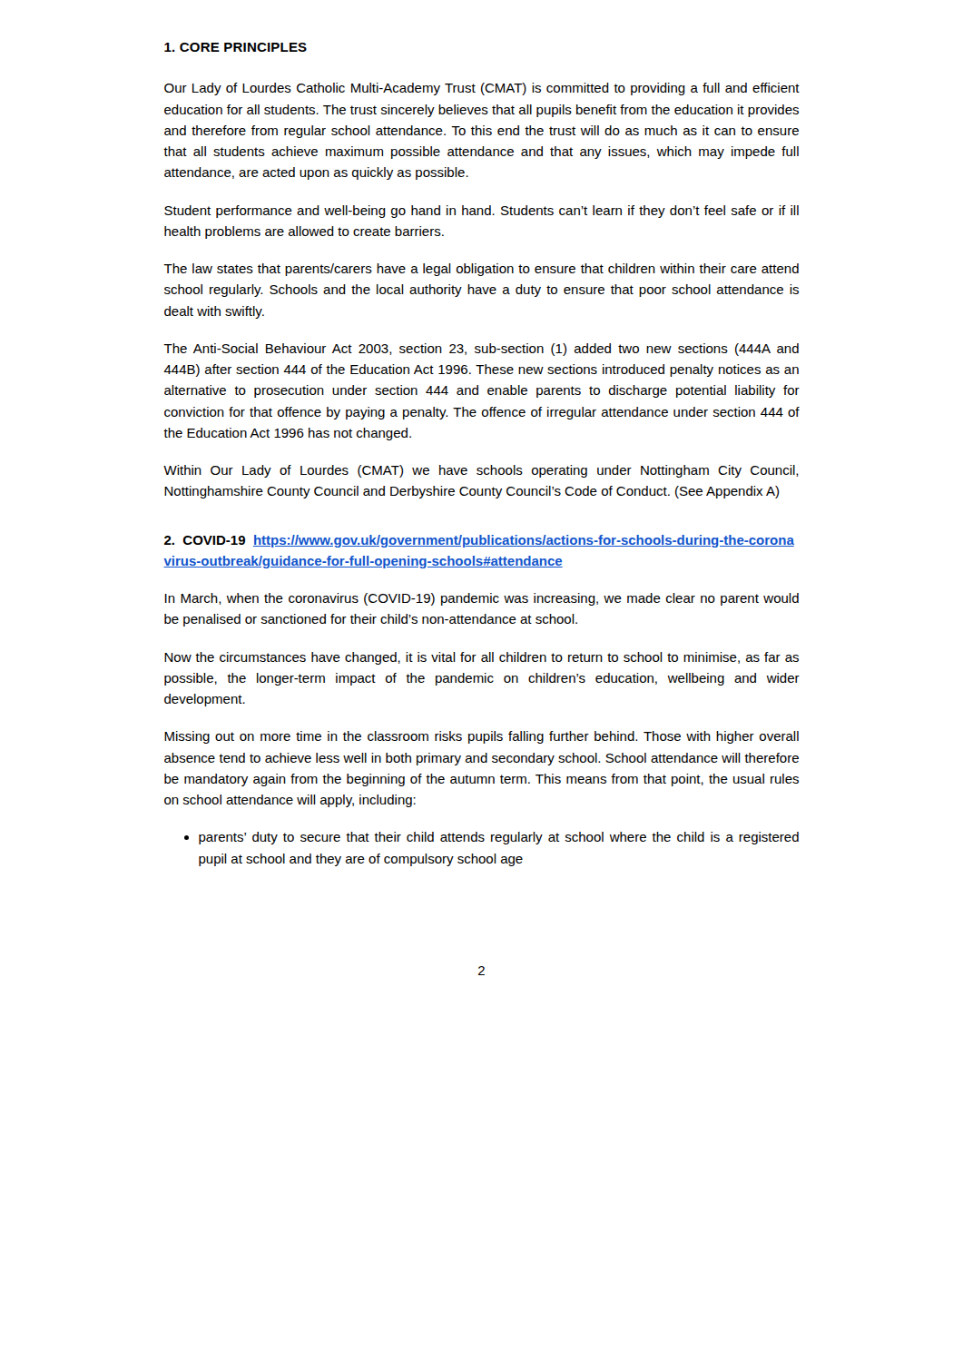1. CORE PRINCIPLES
Our Lady of Lourdes Catholic Multi-Academy Trust (CMAT) is committed to providing a full and efficient education for all students. The trust sincerely believes that all pupils benefit from the education it provides and therefore from regular school attendance. To this end the trust will do as much as it can to ensure that all students achieve maximum possible attendance and that any issues, which may impede full attendance, are acted upon as quickly as possible.
Student performance and well-being go hand in hand. Students can’t learn if they don’t feel safe or if ill health problems are allowed to create barriers.
The law states that parents/carers have a legal obligation to ensure that children within their care attend school regularly. Schools and the local authority have a duty to ensure that poor school attendance is dealt with swiftly.
The Anti-Social Behaviour Act 2003, section 23, sub-section (1) added two new sections (444A and 444B) after section 444 of the Education Act 1996. These new sections introduced penalty notices as an alternative to prosecution under section 444 and enable parents to discharge potential liability for conviction for that offence by paying a penalty. The offence of irregular attendance under section 444 of the Education Act 1996 has not changed.
Within Our Lady of Lourdes (CMAT) we have schools operating under Nottingham City Council, Nottinghamshire County Council and Derbyshire County Council’s Code of Conduct. (See Appendix A)
2. COVID-19 https://www.gov.uk/government/publications/actions-for-schools-during-the-coronavirus-outbreak/guidance-for-full-opening-schools#attendance
In March, when the coronavirus (COVID-19) pandemic was increasing, we made clear no parent would be penalised or sanctioned for their child’s non-attendance at school.
Now the circumstances have changed, it is vital for all children to return to school to minimise, as far as possible, the longer-term impact of the pandemic on children’s education, wellbeing and wider development.
Missing out on more time in the classroom risks pupils falling further behind. Those with higher overall absence tend to achieve less well in both primary and secondary school. School attendance will therefore be mandatory again from the beginning of the autumn term. This means from that point, the usual rules on school attendance will apply, including:
parents’ duty to secure that their child attends regularly at school where the child is a registered pupil at school and they are of compulsory school age
2